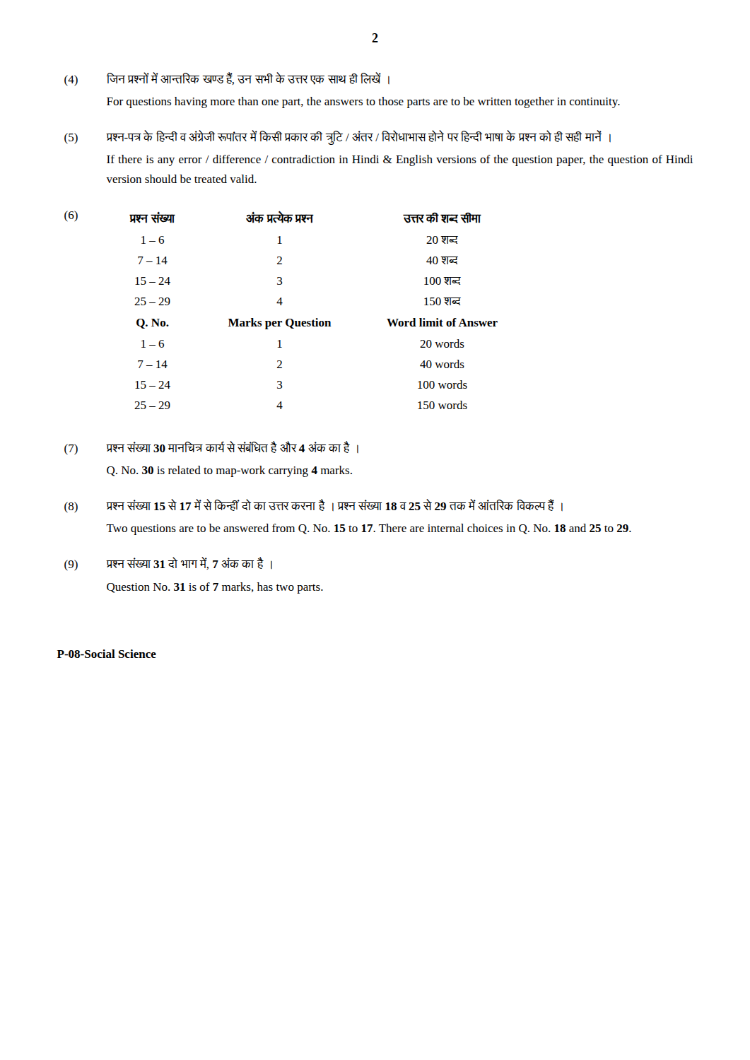2
(4)
जिन प्रश्नों में आन्तरिक खण्ड हैं, उन सभी के उत्तर एक साथ ही लिखें ।
For questions having more than one part, the answers to those parts are to be written together in continuity.
(5)
प्रश्न-पत्र के हिन्दी व अंग्रेजी रूपांतर में किसी प्रकार की त्रुटि / अंतर / विरोधाभास होने पर हिन्दी भाषा के प्रश्न को ही सही मानें ।
If there is any error / difference / contradiction in Hindi & English versions of the question paper, the question of Hindi version should be treated valid.
(6)
| प्रश्न संख्या | अंक प्रत्येक प्रश्न | उत्तर की शब्द सीमा |
| 1 – 6 | 1 | 20 शब्द |
| 7 – 14 | 2 | 40 शब्द |
| 15 – 24 | 3 | 100 शब्द |
| 25 – 29 | 4 | 150 शब्द |
| Q. No. | Marks per Question | Word limit of Answer |
| 1 – 6 | 1 | 20 words |
| 7 – 14 | 2 | 40 words |
| 15 – 24 | 3 | 100 words |
| 25 – 29 | 4 | 150 words |
(7)
प्रश्न संख्या 30 मानचित्र कार्य से संबंधित है और 4 अंक का है ।
Q. No. 30 is related to map-work carrying 4 marks.
(8)
प्रश्न संख्या 15 से 17 में से किन्हीं दो का उत्तर करना है । प्रश्न संख्या 18 व 25 से 29 तक में आंतरिक विकल्प हैं ।
Two questions are to be answered from Q. No. 15 to 17. There are internal choices in Q. No. 18 and 25 to 29.
(9)
प्रश्न संख्या 31 दो भाग में, 7 अंक का है ।
Question No. 31 is of 7 marks, has two parts.
P-08-Social Science